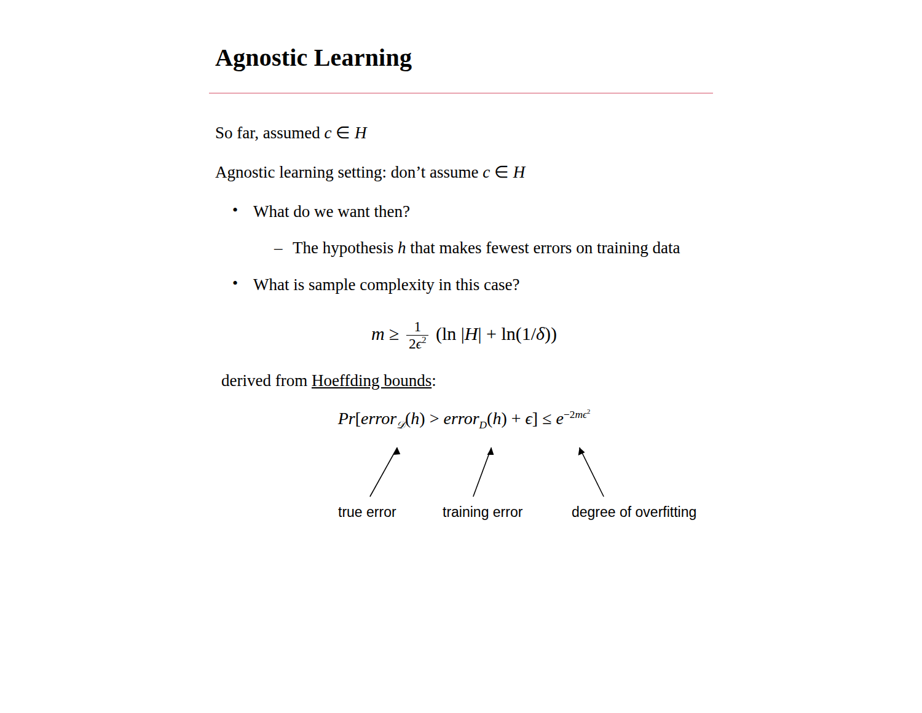Agnostic Learning
So far, assumed c ∈ H
Agnostic learning setting: don’t assume c ∈ H
What do we want then?
The hypothesis h that makes fewest errors on training data
What is sample complexity in this case?
m ≥ 1 2ϵ2 (ln |H| + ln(1/δ))
derived from Hoeffding bounds:
Pr[error𝒟(h) > errorD(h) + ϵ] ≤ e−2mϵ2
true error
training error
degree of overfitting